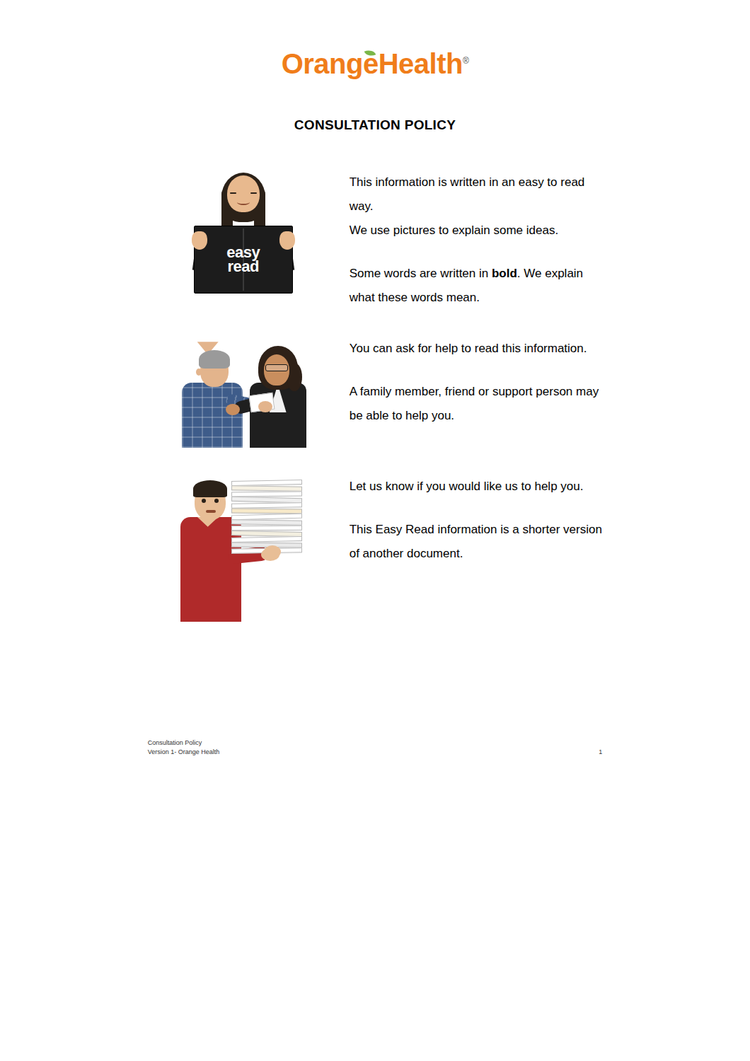OrangeHealth®
CONSULTATION POLICY
easy
read
This information is written in an easy to read way.
We use pictures to explain some ideas.
Some words are written in bold. We explain what these words mean.
You can ask for help to read this information.
A family member, friend or support person may be able to help you.
Let us know if you would like us to help you.
This Easy Read information is a shorter version of another document.
Consultation Policy
Version 1- Orange Health
1